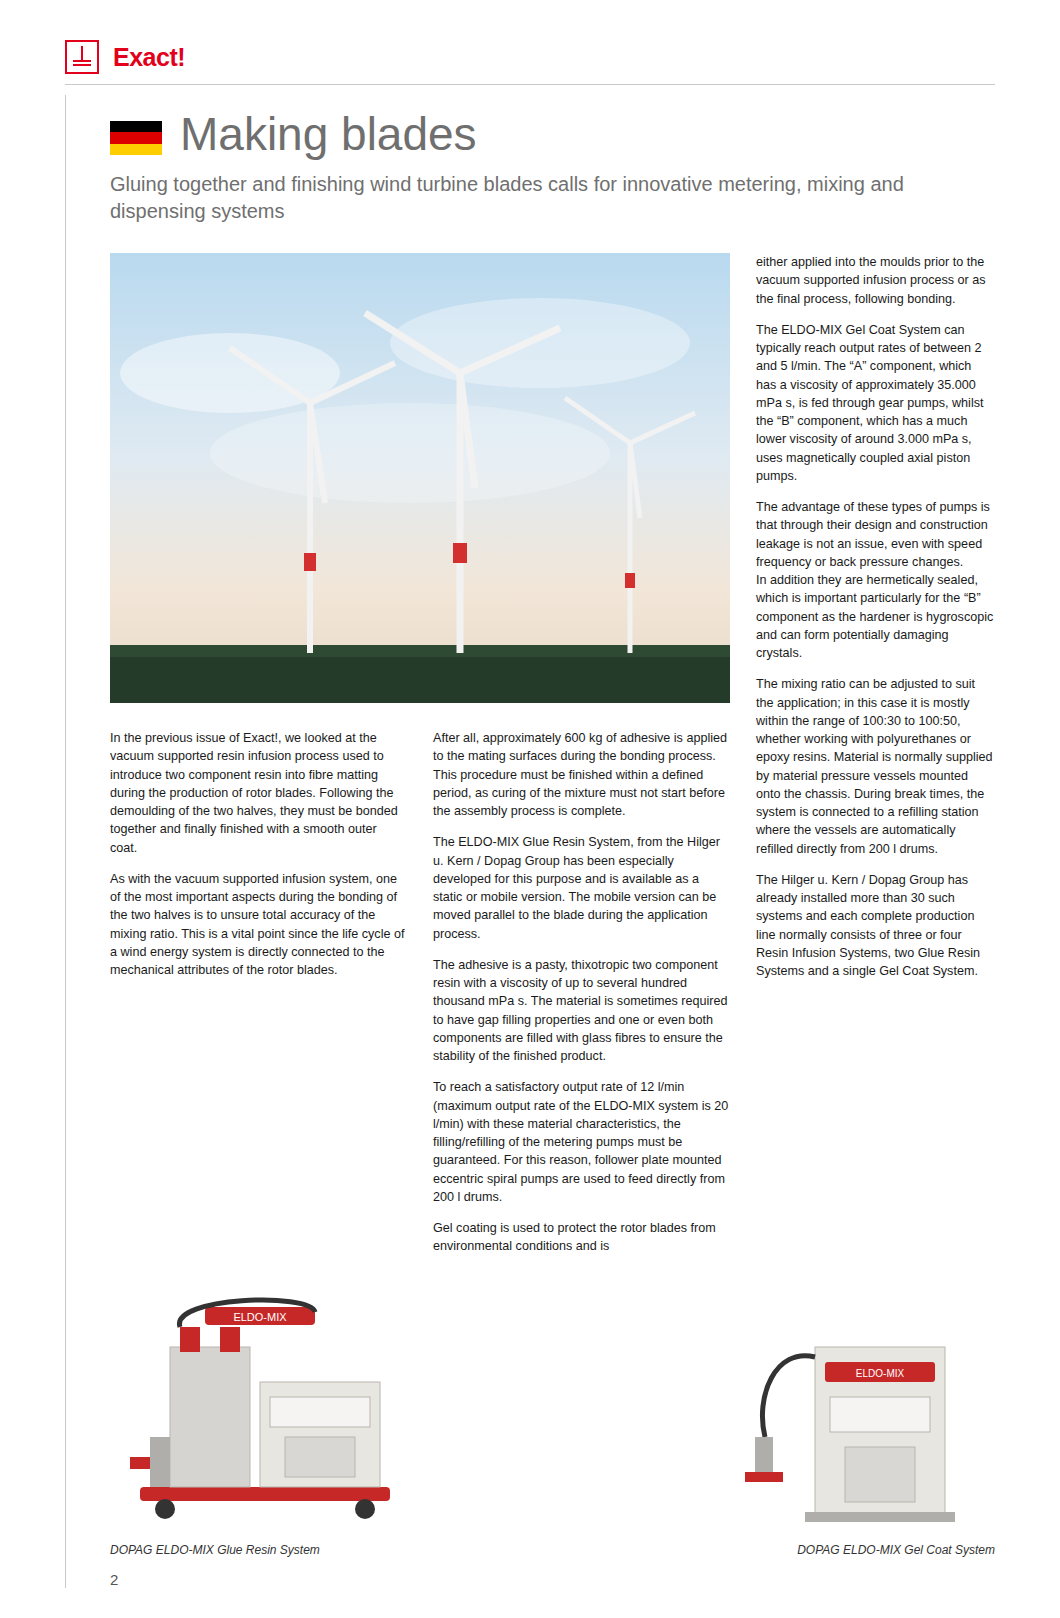Exact!
Making blades
Gluing together and finishing wind turbine blades calls for innovative metering, mixing and dispensing systems
In the previous issue of Exact!, we looked at the vacuum supported resin infusion process used to introduce two component resin into fibre matting during the production of rotor blades. Following the demoulding of the two halves, they must be bonded together and finally finished with a smooth outer coat.
As with the vacuum supported infusion system, one of the most important aspects during the bonding of the two halves is to unsure total accuracy of the mixing ratio. This is a vital point since the life cycle of a wind energy system is directly connected to the mechanical attributes of the rotor blades.
After all, approximately 600 kg of adhesive is applied to the mating surfaces during the bonding process. This procedure must be finished within a defined period, as curing of the mixture must not start before the assembly process is complete.
The ELDO-MIX Glue Resin System, from the Hilger u. Kern / Dopag Group has been especially developed for this purpose and is available as a static or mobile version. The mobile version can be moved parallel to the blade during the application process.
The adhesive is a pasty, thixotropic two component resin with a viscosity of up to several hundred thousand mPa s. The material is sometimes required to have gap filling properties and one or even both components are filled with glass fibres to ensure the stability of the finished product.
To reach a satisfactory output rate of 12 l/min (maximum output rate of the ELDO-MIX system is 20 l/min) with these material characteristics, the filling/refilling of the metering pumps must be guaranteed. For this reason, follower plate mounted eccentric spiral pumps are used to feed directly from 200 l drums.
Gel coating is used to protect the rotor blades from environmental conditions and is
either applied into the moulds prior to the vacuum supported infusion process or as the final process, following bonding.
The ELDO-MIX Gel Coat System can typically reach output rates of between 2 and 5 l/min. The “A” component, which has a viscosity of approximately 35.000 mPa s, is fed through gear pumps, whilst the “B” component, which has a much lower viscosity of around 3.000 mPa s, uses magnetically coupled axial piston pumps.
The advantage of these types of pumps is that through their design and construction leakage is not an issue, even with speed frequency or back pressure changes.
In addition they are hermetically sealed, which is important particularly for the “B” component as the hardener is hygroscopic and can form potentially damaging crystals.
The mixing ratio can be adjusted to suit the application; in this case it is mostly within the range of 100:30 to 100:50, whether working with polyurethanes or epoxy resins. Material is normally supplied by material pressure vessels mounted onto the chassis. During break times, the system is connected to a refilling station where the vessels are automatically refilled directly from 200 l drums.
The Hilger u. Kern / Dopag Group has already installed more than 30 such systems and each complete production line normally consists of three or four Resin Infusion Systems, two Glue Resin Systems and a single Gel Coat System.
DOPAG ELDO-MIX Glue Resin System
DOPAG ELDO-MIX Gel Coat System
2